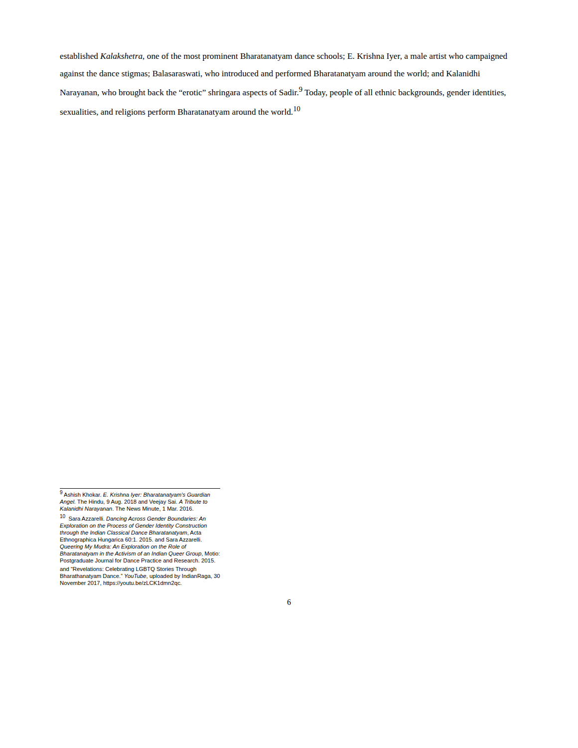established Kalakshetra, one of the most prominent Bharatanatyam dance schools; E. Krishna Iyer, a male artist who campaigned against the dance stigmas; Balasaraswati, who introduced and performed Bharatanatyam around the world; and Kalanidhi Narayanan, who brought back the “erotic” shringara aspects of Sadir.9 Today, people of all ethnic backgrounds, gender identities, sexualities, and religions perform Bharatanatyam around the world.10
9 Ashish Khokar. E. Krishna Iyer: Bharatanatyam's Guardian Angel. The Hindu, 9 Aug. 2018 and Veejay Sai. A Tribute to Kalanidhi Narayanan. The News Minute, 1 Mar. 2016.
10 Sara Azzarelli. Dancing Across Gender Boundaries: An Exploration on the Process of Gender Identity Construction through the Indian Classical Dance Bharatanatyam, Acta Ethnographica Hungarica 60:1. 2015. and Sara Azzarelli. Queering My Mudra: An Exploration on the Role of Bharatanatyam in the Activism of an Indian Queer Group, Motio: Postgraduate Journal for Dance Practice and Research. 2015.
and “Revelations: Celebrating LGBTQ Stories Through Bharathanatyam Dance.” YouTube, uploaded by IndianRaga, 30 November 2017, https://youtu.be/zLCK1dmn2qc.
6